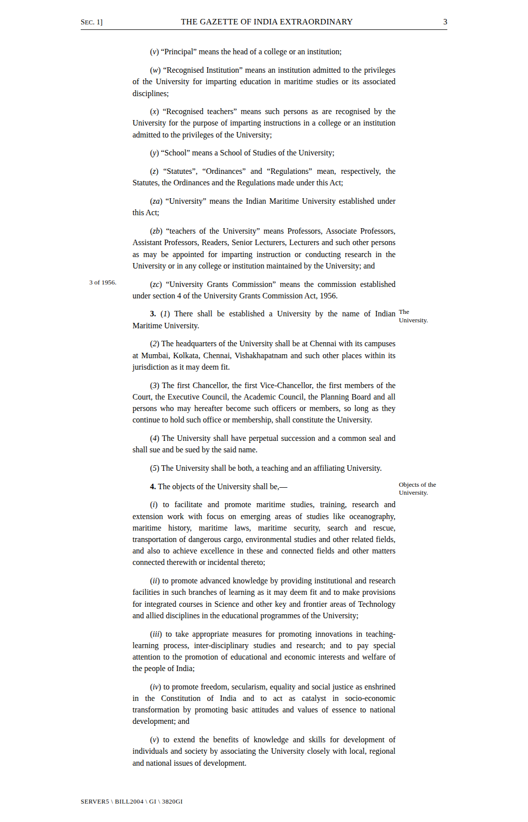SEC. 1]
THE GAZETTE OF INDIA EXTRAORDINARY
3
(v) “Principal” means the head of a college or an institution;
(w) “Recognised Institution” means an institution admitted to the privileges of the University for imparting education in maritime studies or its associated disciplines;
(x) “Recognised teachers” means such persons as are recognised by the University for the purpose of imparting instructions in a college or an institution admitted to the privileges of the University;
(y) “School” means a School of Studies of the University;
(z) “Statutes”, “Ordinances” and “Regulations” mean, respectively, the Statutes, the Ordinances and the Regulations made under this Act;
(za) “University” means the Indian Maritime University established under this Act;
(zb) “teachers of the University” means Professors, Associate Professors, Assistant Professors, Readers, Senior Lecturers, Lecturers and such other persons as may be appointed for imparting instruction or conducting research in the University or in any college or institution maintained by the University; and
3 of 1956. (zc) “University Grants Commission” means the commission established under section 4 of the University Grants Commission Act, 1956.
The University. 3. (1) There shall be established a University by the name of Indian Maritime University.
(2) The headquarters of the University shall be at Chennai with its campuses at Mumbai, Kolkata, Chennai, Vishakhapatnam and such other places within its jurisdiction as it may deem fit.
(3) The first Chancellor, the first Vice-Chancellor, the first members of the Court, the Executive Council, the Academic Council, the Planning Board and all persons who may hereafter become such officers or members, so long as they continue to hold such office or membership, shall constitute the University.
(4) The University shall have perpetual succession and a common seal and shall sue and be sued by the said name.
(5) The University shall be both, a teaching and an affiliating University.
Objects of the University. 4. The objects of the University shall be,—
(i) to facilitate and promote maritime studies, training, research and extension work with focus on emerging areas of studies like oceanography, maritime history, maritime laws, maritime security, search and rescue, transportation of dangerous cargo, environmental studies and other related fields, and also to achieve excellence in these and connected fields and other matters connected therewith or incidental thereto;
(ii) to promote advanced knowledge by providing institutional and research facilities in such branches of learning as it may deem fit and to make provisions for integrated courses in Science and other key and frontier areas of Technology and allied disciplines in the educational programmes of the University;
(iii) to take appropriate measures for promoting innovations in teaching-learning process, inter-disciplinary studies and research; and to pay special attention to the promotion of educational and economic interests and welfare of the people of India;
(iv) to promote freedom, secularism, equality and social justice as enshrined in the Constitution of India and to act as catalyst in socio-economic transformation by promoting basic attitudes and values of essence to national development; and
(v) to extend the benefits of knowledge and skills for development of individuals and society by associating the University closely with local, regional and national issues of development.
SERVER5 \ BILL2004 \ GI \ 3820GI